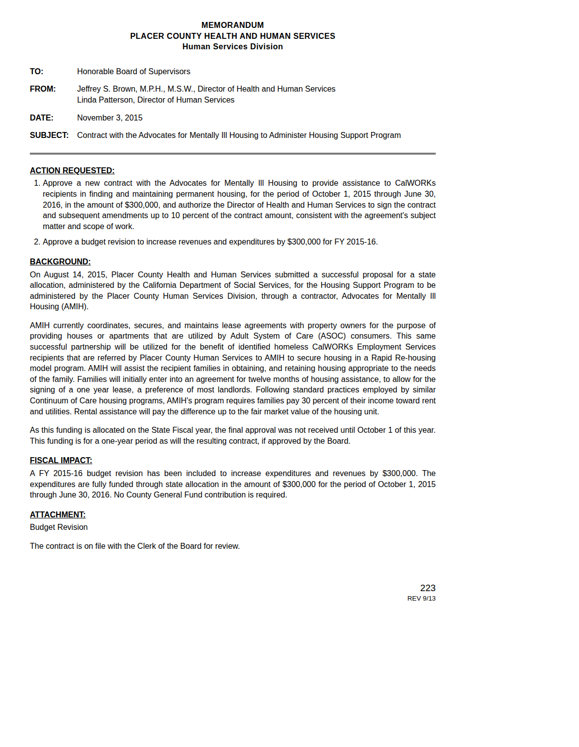MEMORANDUM
PLACER COUNTY HEALTH AND HUMAN SERVICES
Human Services Division
| TO: | Honorable Board of Supervisors |
| FROM: | Jeffrey S. Brown, M.P.H., M.S.W., Director of Health and Human Services Linda Patterson, Director of Human Services |
| DATE: | November 3, 2015 |
| SUBJECT: | Contract with the Advocates for Mentally Ill Housing to Administer Housing Support Program |
ACTION REQUESTED:
Approve a new contract with the Advocates for Mentally Ill Housing to provide assistance to CalWORKs recipients in finding and maintaining permanent housing, for the period of October 1, 2015 through June 30, 2016, in the amount of $300,000, and authorize the Director of Health and Human Services to sign the contract and subsequent amendments up to 10 percent of the contract amount, consistent with the agreement's subject matter and scope of work.
Approve a budget revision to increase revenues and expenditures by $300,000 for FY 2015-16.
BACKGROUND:
On August 14, 2015, Placer County Health and Human Services submitted a successful proposal for a state allocation, administered by the California Department of Social Services, for the Housing Support Program to be administered by the Placer County Human Services Division, through a contractor, Advocates for Mentally Ill Housing (AMIH).
AMIH currently coordinates, secures, and maintains lease agreements with property owners for the purpose of providing houses or apartments that are utilized by Adult System of Care (ASOC) consumers. This same successful partnership will be utilized for the benefit of identified homeless CalWORKs Employment Services recipients that are referred by Placer County Human Services to AMIH to secure housing in a Rapid Re-housing model program. AMIH will assist the recipient families in obtaining, and retaining housing appropriate to the needs of the family. Families will initially enter into an agreement for twelve months of housing assistance, to allow for the signing of a one year lease, a preference of most landlords. Following standard practices employed by similar Continuum of Care housing programs, AMIH's program requires families pay 30 percent of their income toward rent and utilities. Rental assistance will pay the difference up to the fair market value of the housing unit.
As this funding is allocated on the State Fiscal year, the final approval was not received until October 1 of this year. This funding is for a one-year period as will the resulting contract, if approved by the Board.
FISCAL IMPACT:
A FY 2015-16 budget revision has been included to increase expenditures and revenues by $300,000. The expenditures are fully funded through state allocation in the amount of $300,000 for the period of October 1, 2015 through June 30, 2016. No County General Fund contribution is required.
ATTACHMENT:
Budget Revision
The contract is on file with the Clerk of the Board for review.
223
REV 9/13